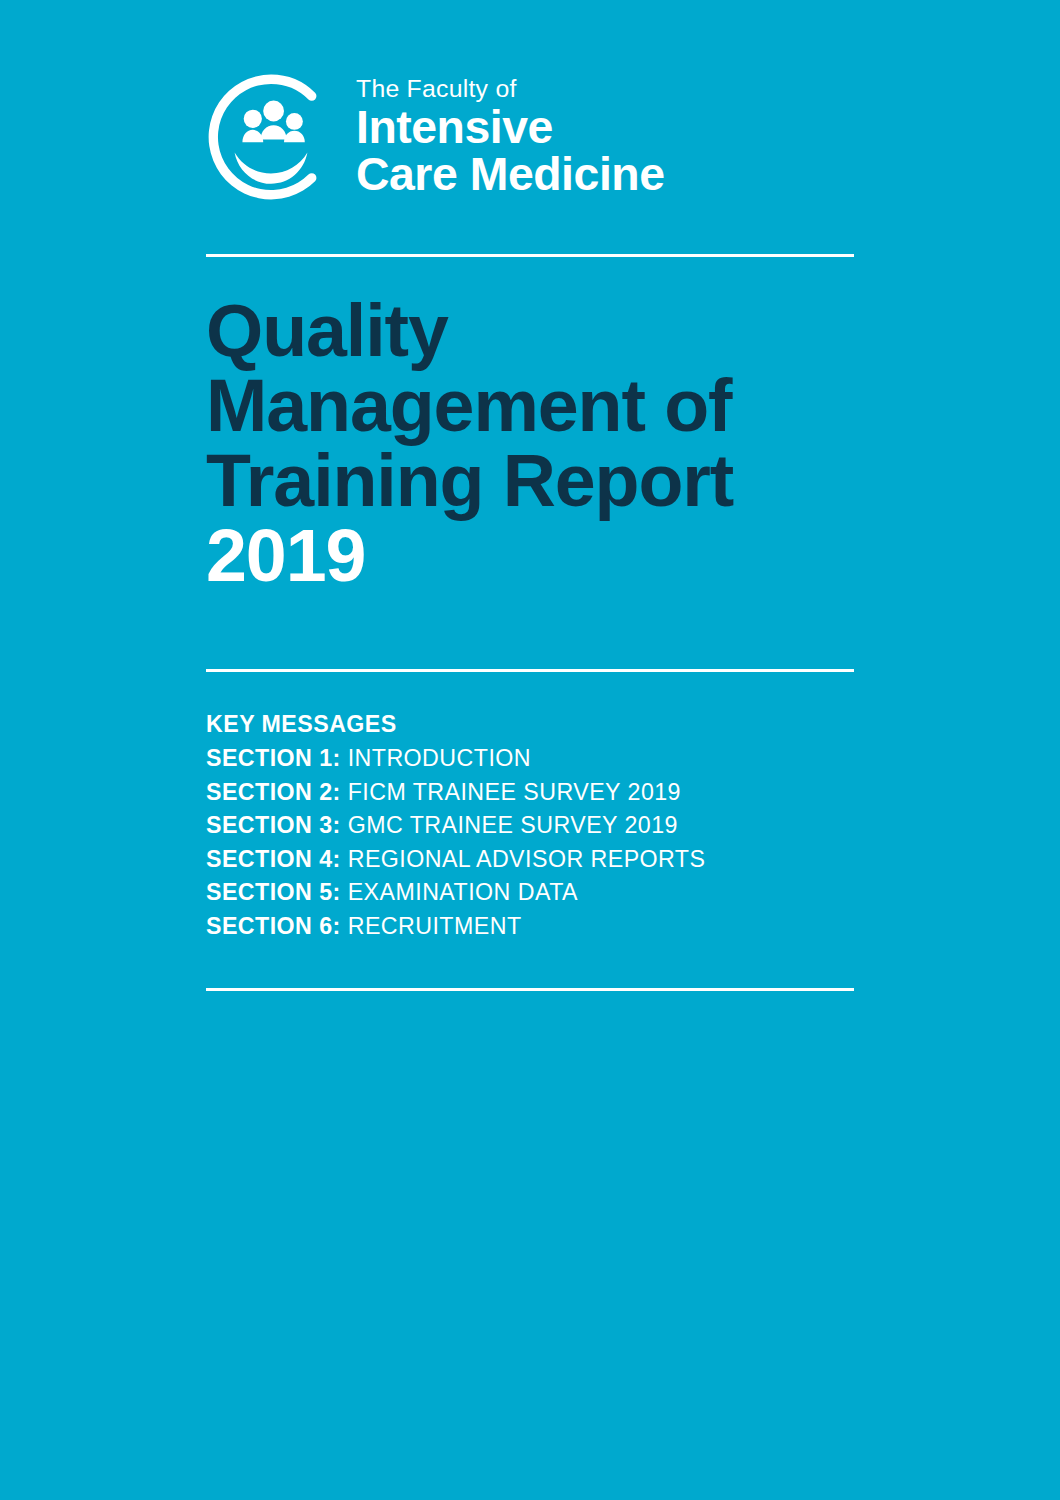FICM emblem
The Faculty of Intensive Care Medicine
Quality Management of Training Report 2019
Key Messages
Section 1: Introduction
Section 2: FICM Trainee Survey 2019
Section 3: GMC Trainee Survey 2019
Section 4: Regional Advisor Reports
Section 5: Examination Data
Section 6: Recruitment